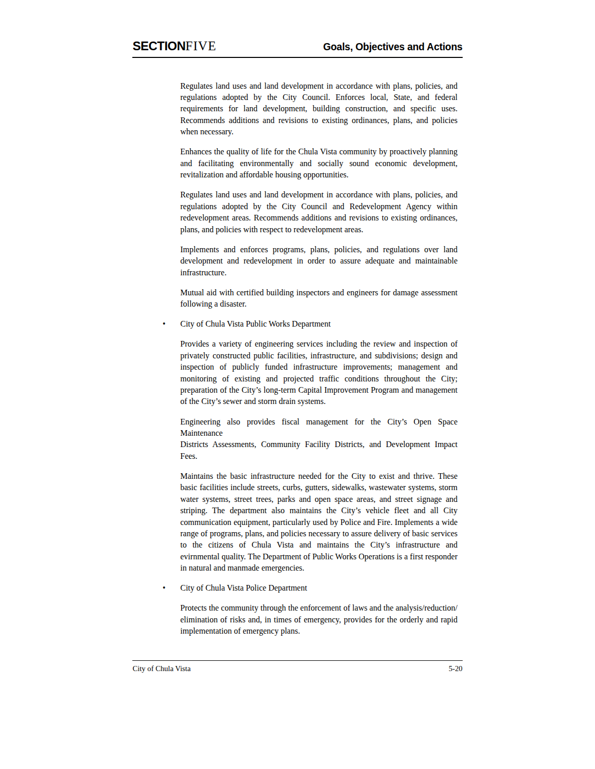SECTION FIVE
Goals, Objectives and Actions
Regulates land uses and land development in accordance with plans, policies, and regulations adopted by the City Council. Enforces local, State, and federal requirements for land development, building construction, and specific uses. Recommends additions and revisions to existing ordinances, plans, and policies when necessary.
Enhances the quality of life for the Chula Vista community by proactively planning and facilitating environmentally and socially sound economic development, revitalization and affordable housing opportunities.
Regulates land uses and land development in accordance with plans, policies, and regulations adopted by the City Council and Redevelopment Agency within redevelopment areas. Recommends additions and revisions to existing ordinances, plans, and policies with respect to redevelopment areas.
Implements and enforces programs, plans, policies, and regulations over land development and redevelopment in order to assure adequate and maintainable infrastructure.
Mutual aid with certified building inspectors and engineers for damage assessment following a disaster.
City of Chula Vista Public Works Department
Provides a variety of engineering services including the review and inspection of privately constructed public facilities, infrastructure, and subdivisions; design and inspection of publicly funded infrastructure improvements; management and monitoring of existing and projected traffic conditions throughout the City; preparation of the City’s long-term Capital Improvement Program and management of the City’s sewer and storm drain systems.
Engineering also provides fiscal management for the City’s Open Space Maintenance
Districts Assessments, Community Facility Districts, and Development Impact Fees.
Maintains the basic infrastructure needed for the City to exist and thrive. These basic facilities include streets, curbs, gutters, sidewalks, wastewater systems, storm water systems, street trees, parks and open space areas, and street signage and striping. The department also maintains the City’s vehicle fleet and all City communication equipment, particularly used by Police and Fire. Implements a wide range of programs, plans, and policies necessary to assure delivery of basic services to the citizens of Chula Vista and maintains the City’s infrastructure and evirnmental quality. The Department of Public Works Operations is a first responder in natural and manmade emergencies.
City of Chula Vista Police Department
Protects the community through the enforcement of laws and the analysis/reduction/ elimination of risks and, in times of emergency, provides for the orderly and rapid implementation of emergency plans.
City of Chula Vista
5-20